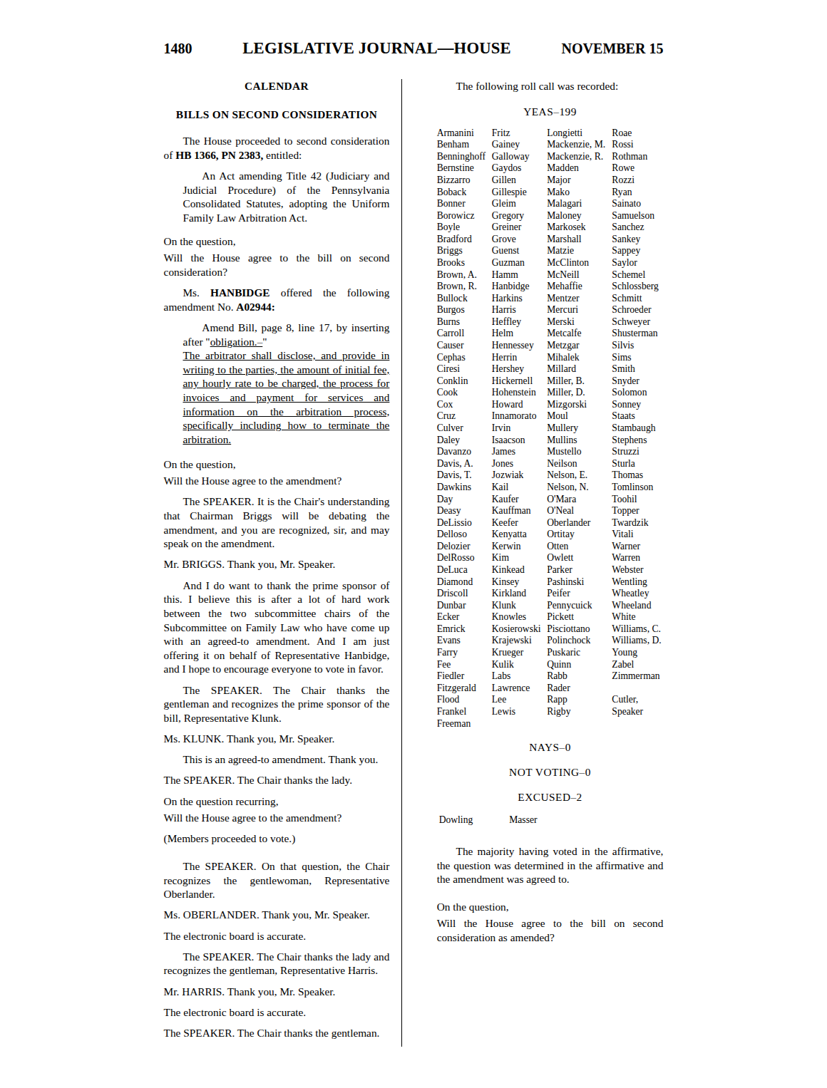1480
LEGISLATIVE JOURNAL—HOUSE
NOVEMBER 15
CALENDAR
BILLS ON SECOND CONSIDERATION
The House proceeded to second consideration of HB 1366, PN 2383, entitled:
An Act amending Title 42 (Judiciary and Judicial Procedure) of the Pennsylvania Consolidated Statutes, adopting the Uniform Family Law Arbitration Act.
On the question,
Will the House agree to the bill on second consideration?
Ms. HANBIDGE offered the following amendment No. A02944:
Amend Bill, page 8, line 17, by inserting after "obligation.–" The arbitrator shall disclose, and provide in writing to the parties, the amount of initial fee, any hourly rate to be charged, the process for invoices and payment for services and information on the arbitration process, specifically including how to terminate the arbitration.
On the question,
Will the House agree to the amendment?
The SPEAKER. It is the Chair's understanding that Chairman Briggs will be debating the amendment, and you are recognized, sir, and may speak on the amendment.
Mr. BRIGGS. Thank you, Mr. Speaker.
And I do want to thank the prime sponsor of this. I believe this is after a lot of hard work between the two subcommittee chairs of the Subcommittee on Family Law who have come up with an agreed-to amendment. And I am just offering it on behalf of Representative Hanbidge, and I hope to encourage everyone to vote in favor.
The SPEAKER. The Chair thanks the gentleman and recognizes the prime sponsor of the bill, Representative Klunk.
Ms. KLUNK. Thank you, Mr. Speaker.
This is an agreed-to amendment. Thank you.
The SPEAKER. The Chair thanks the lady.
On the question recurring,
Will the House agree to the amendment?
(Members proceeded to vote.)
The SPEAKER. On that question, the Chair recognizes the gentlewoman, Representative Oberlander.
Ms. OBERLANDER. Thank you, Mr. Speaker.
The electronic board is accurate.
The SPEAKER. The Chair thanks the lady and recognizes the gentleman, Representative Harris.
Mr. HARRIS. Thank you, Mr. Speaker.
The electronic board is accurate.
The SPEAKER. The Chair thanks the gentleman.
The following roll call was recorded:
YEAS–199
| Armanini | Fritz | Longietti | Roae |
| Benham | Gainey | Mackenzie, M. | Rossi |
| Benninghoff | Galloway | Mackenzie, R. | Rothman |
| Bernstine | Gaydos | Madden | Rowe |
| Bizzarro | Gillen | Major | Rozzi |
| Boback | Gillespie | Mako | Ryan |
| Bonner | Gleim | Malagari | Sainato |
| Borowicz | Gregory | Maloney | Samuelson |
| Boyle | Greiner | Markosek | Sanchez |
| Bradford | Grove | Marshall | Sankey |
| Briggs | Guenst | Matzie | Sappey |
| Brooks | Guzman | McClinton | Saylor |
| Brown, A. | Hamm | McNeill | Schemel |
| Brown, R. | Hanbidge | Mehaffie | Schlossberg |
| Bullock | Harkins | Mentzer | Schmitt |
| Burgos | Harris | Mercuri | Schroeder |
| Burns | Heffley | Merski | Schweyer |
| Carroll | Helm | Metcalfe | Shusterman |
| Causer | Hennessey | Metzgar | Silvis |
| Cephas | Herrin | Mihalek | Sims |
| Ciresi | Hershey | Millard | Smith |
| Conklin | Hickernell | Miller, B. | Snyder |
| Cook | Hohenstein | Miller, D. | Solomon |
| Cox | Howard | Mizgorski | Sonney |
| Cruz | Innamorato | Moul | Staats |
| Culver | Irvin | Mullery | Stambaugh |
| Daley | Isaacson | Mullins | Stephens |
| Davanzo | James | Mustello | Struzzi |
| Davis, A. | Jones | Neilson | Sturla |
| Davis, T. | Jozwiak | Nelson, E. | Thomas |
| Dawkins | Kail | Nelson, N. | Tomlinson |
| Day | Kaufer | O'Mara | Toohil |
| Deasy | Kauffman | O'Neal | Topper |
| DeLissio | Keefer | Oberlander | Twardzik |
| Delloso | Kenyatta | Ortitay | Vitali |
| Delozier | Kerwin | Otten | Warner |
| DelRosso | Kim | Owlett | Warren |
| DeLuca | Kinkead | Parker | Webster |
| Diamond | Kinsey | Pashinski | Wentling |
| Driscoll | Kirkland | Peifer | Wheatley |
| Dunbar | Klunk | Pennycuick | Wheeland |
| Ecker | Knowles | Pickett | White |
| Emrick | Kosierowski | Pisciottano | Williams, C. |
| Evans | Krajewski | Polinchock | Williams, D. |
| Farry | Krueger | Puskaric | Young |
| Fee | Kulik | Quinn | Zabel |
| Fiedler | Labs | Rabb | Zimmerman |
| Fitzgerald | Lawrence | Rader | |
| Flood | Lee | Rapp | Cutler, |
| Frankel | Lewis | Rigby | Speaker |
| Freeman | | | |
NAYS–0
NOT VOTING–0
EXCUSED–2
| Dowling | Masser |
The majority having voted in the affirmative, the question was determined in the affirmative and the amendment was agreed to.
On the question,
Will the House agree to the bill on second consideration as amended?